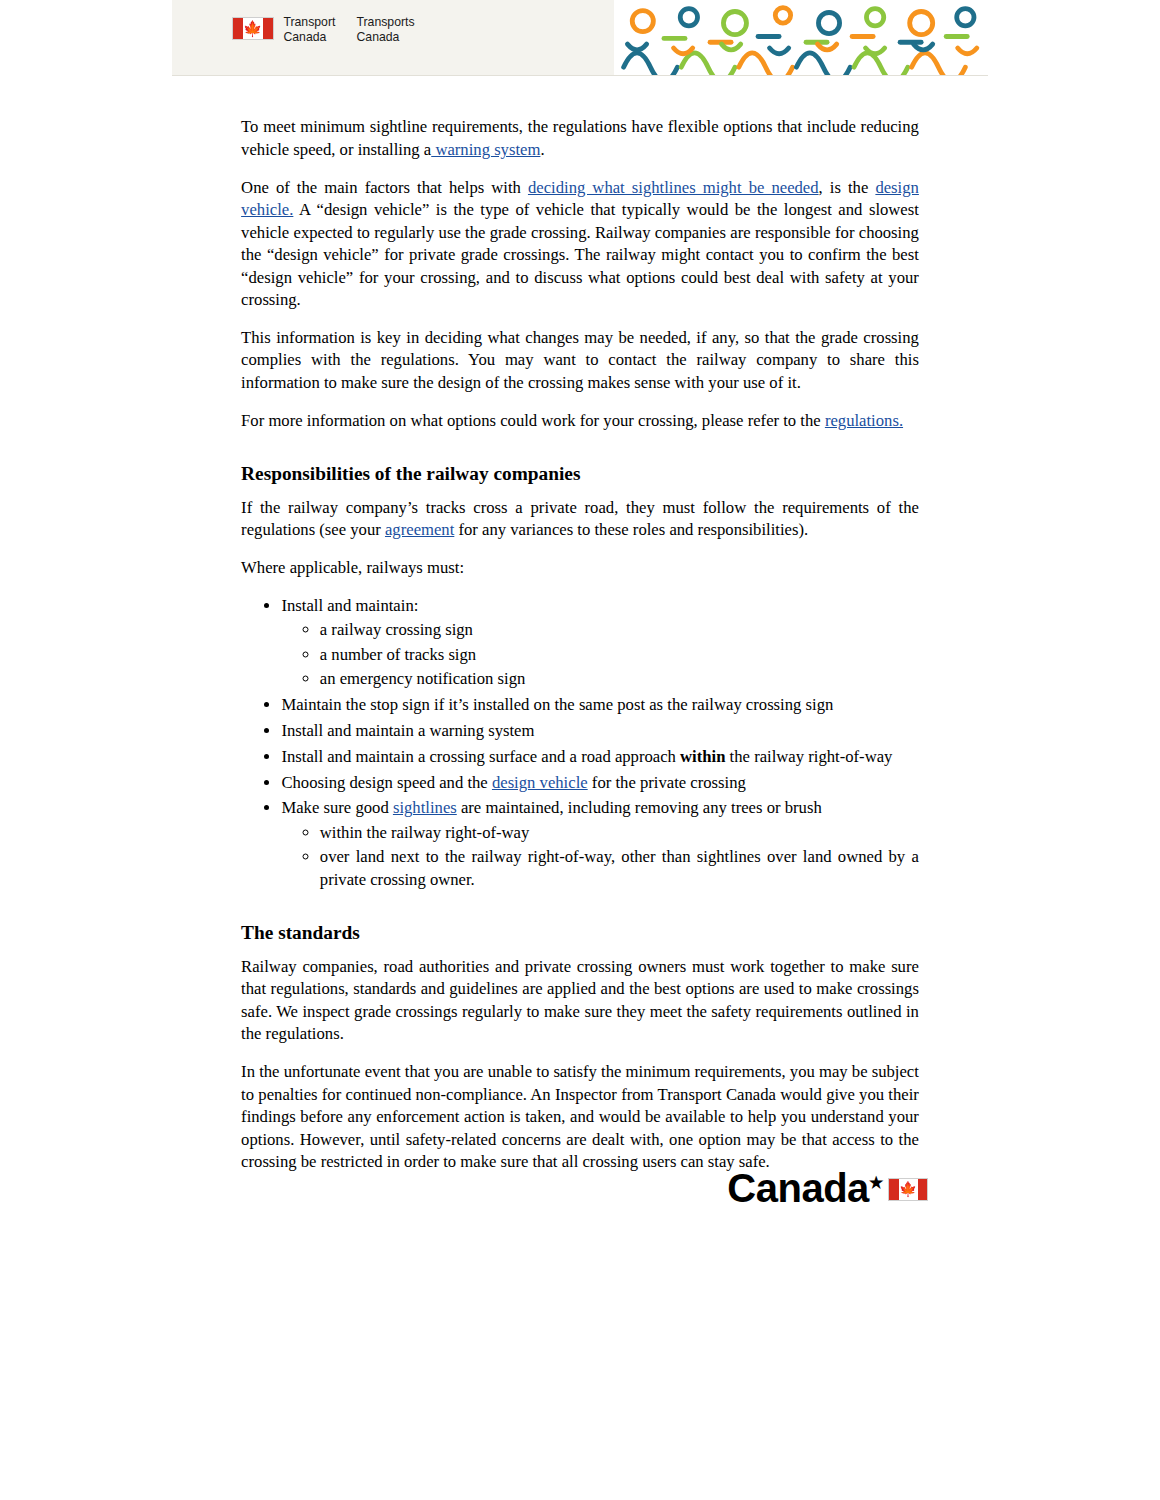🍁
Transport Canada
Transports Canada
To meet minimum sightline requirements, the regulations have flexible options that include reducing vehicle speed, or installing a warning system.
One of the main factors that helps with deciding what sightlines might be needed, is the design vehicle. A “design vehicle” is the type of vehicle that typically would be the longest and slowest vehicle expected to regularly use the grade crossing. Railway companies are responsible for choosing the “design vehicle” for private grade crossings. The railway might contact you to confirm the best “design vehicle” for your crossing, and to discuss what options could best deal with safety at your crossing.
This information is key in deciding what changes may be needed, if any, so that the grade crossing complies with the regulations. You may want to contact the railway company to share this information to make sure the design of the crossing makes sense with your use of it.
For more information on what options could work for your crossing, please refer to the regulations.
Responsibilities of the railway companies
If the railway company’s tracks cross a private road, they must follow the requirements of the regulations (see your agreement for any variances to these roles and responsibilities).
Where applicable, railways must:
Install and maintain:
a railway crossing sign
a number of tracks sign
an emergency notification sign
Maintain the stop sign if it’s installed on the same post as the railway crossing sign
Install and maintain a warning system
Install and maintain a crossing surface and a road approach within the railway right-of-way
Choosing design speed and the design vehicle for the private crossing
Make sure good sightlines are maintained, including removing any trees or brush
within the railway right-of-way
over land next to the railway right-of-way, other than sightlines over land owned by a private crossing owner.
The standards
Railway companies, road authorities and private crossing owners must work together to make sure that regulations, standards and guidelines are applied and the best options are used to make crossings safe. We inspect grade crossings regularly to make sure they meet the safety requirements outlined in the regulations.
In the unfortunate event that you are unable to satisfy the minimum requirements, you may be subject to penalties for continued non-compliance. An Inspector from Transport Canada would give you their findings before any enforcement action is taken, and would be available to help you understand your options. However, until safety-related concerns are dealt with, one option may be that access to the crossing be restricted in order to make sure that all crossing users can stay safe.
Canada★ 🍁